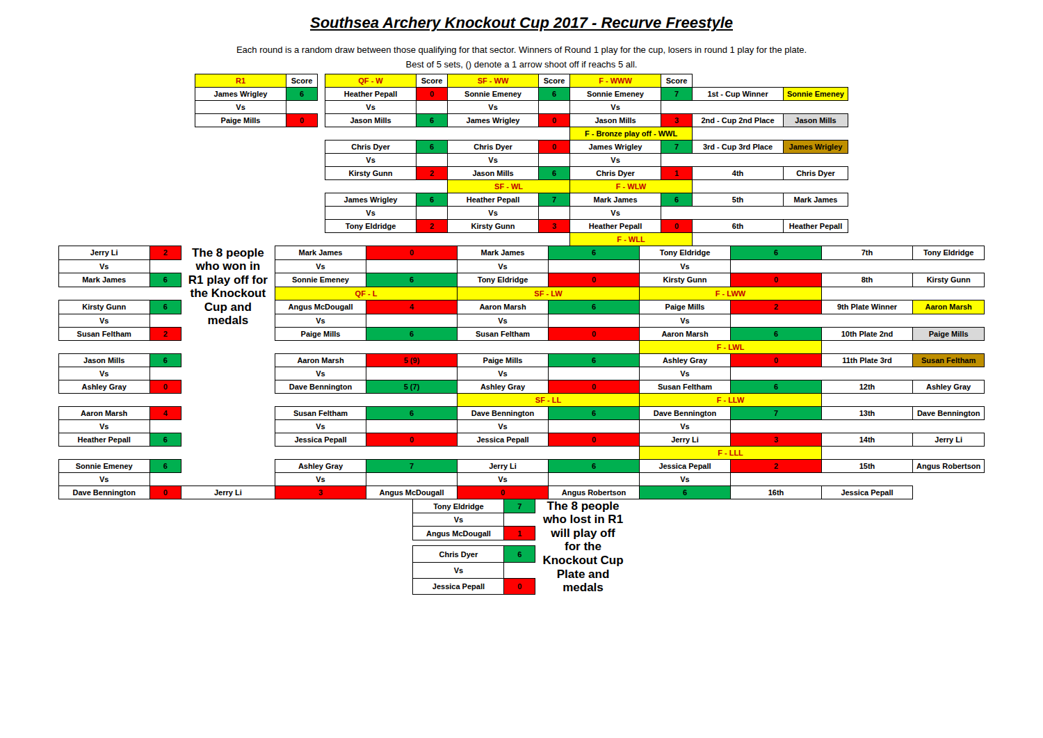Southsea Archery Knockout Cup 2017 - Recurve Freestyle
Each round is a random draw between those qualifying for that sector. Winners of Round 1 play for the cup, losers in round 1 play for the plate.
Best of 5 sets, () denote a 1 arrow shoot off if reachs 5 all.
| R1 | Score | | QF - W | Score | SF - WW | Score | F - WWW | Score | | |
| James Wrigley | 6 | | Heather Pepall | 0 | Sonnie Emeney | 6 | Sonnie Emeney | 7 | 1st - Cup Winner | Sonnie Emeney |
| Vs | | Vs | | Vs | | Vs | | | |
| Paige Mills | 0 | Jason Mills | 6 | James Wrigley | 0 | Jason Mills | 3 | 2nd - Cup 2nd Place | Jason Mills |
| | | | | | | F - Bronze play off - WWL | | |
| Chris Dyer | 6 | Chris Dyer | 0 | James Wrigley | 7 | 3rd - Cup 3rd Place | James Wrigley |
| Vs | | Vs | | Vs | | | |
| Kirsty Gunn | 2 | Jason Mills | 6 | Chris Dyer | 1 | 4th | Chris Dyer |
| | | SF - WL | F - WLW | | |
| James Wrigley | 6 | Heather Pepall | 7 | Mark James | 6 | 5th | Mark James |
| Vs | | Vs | | Vs | | | |
| Tony Eldridge | 2 | Kirsty Gunn | 3 | Heather Pepall | 0 | 6th | Heather Pepall |
| | | | | F - WLL | | |
| Jerry Li | 2 | The 8 people who won in R1 play off for | Mark James | 0 | Mark James | 6 | Tony Eldridge | 6 | 7th | Tony Eldridge |
| Vs | | Vs | | Vs | | Vs | | | |
| Mark James | 6 | Sonnie Emeney | 6 | Tony Eldridge | 0 | Kirsty Gunn | 0 | 8th | Kirsty Gunn |
| | | the Knockout Cup and medals | QF - L | SF - LW | F - LWW | | |
| Kirsty Gunn | 6 | Angus McDougall | 4 | Aaron Marsh | 6 | Paige Mills | 2 | 9th Plate Winner | Aaron Marsh |
| Vs | | Vs | | Vs | | Vs | | | |
| Susan Feltham | 2 | | Paige Mills | 6 | Susan Feltham | 0 | Aaron Marsh | 6 | 10th Plate 2nd | Paige Mills |
| | | | | | | F - LWL | | |
| Jason Mills | 6 | Aaron Marsh | 5 (9) | Paige Mills | 6 | Ashley Gray | 0 | 11th Plate 3rd | Susan Feltham |
| Vs | | Vs | | Vs | | Vs | | | |
| Ashley Gray | 0 | Dave Bennington | 5 (7) | Ashley Gray | 0 | Susan Feltham | 6 | 12th | Ashley Gray |
| | | | | SF - LL | F - LLW | | |
| Aaron Marsh | 4 | Susan Feltham | 6 | Dave Bennington | 6 | Dave Bennington | 7 | 13th | Dave Bennington |
| Vs | | Vs | | Vs | | Vs | | | |
| Heather Pepall | 6 | Jessica Pepall | 0 | Jessica Pepall | 0 | Jerry Li | 3 | 14th | Jerry Li |
| | | | | | | F - LLL | | |
| Sonnie Emeney | 6 | Ashley Gray | 7 | Jerry Li | 6 | Jessica Pepall | 2 | 15th | Angus Robertson |
| Vs | | Vs | | Vs | | Vs | | | |
| Dave Bennington | 0 | Jerry Li | 3 | Angus McDougall | 0 | Angus Robertson | 6 | 16th | Jessica Pepall |
| Tony Eldridge | 7 | The 8 people who lost in R1 will play off |
| Vs | |
| Angus McDougall | 1 |
| | | for the Knockout Cup Plate and medals |
| Chris Dyer | 6 |
| Vs | |
| Jessica Pepall | 0 |